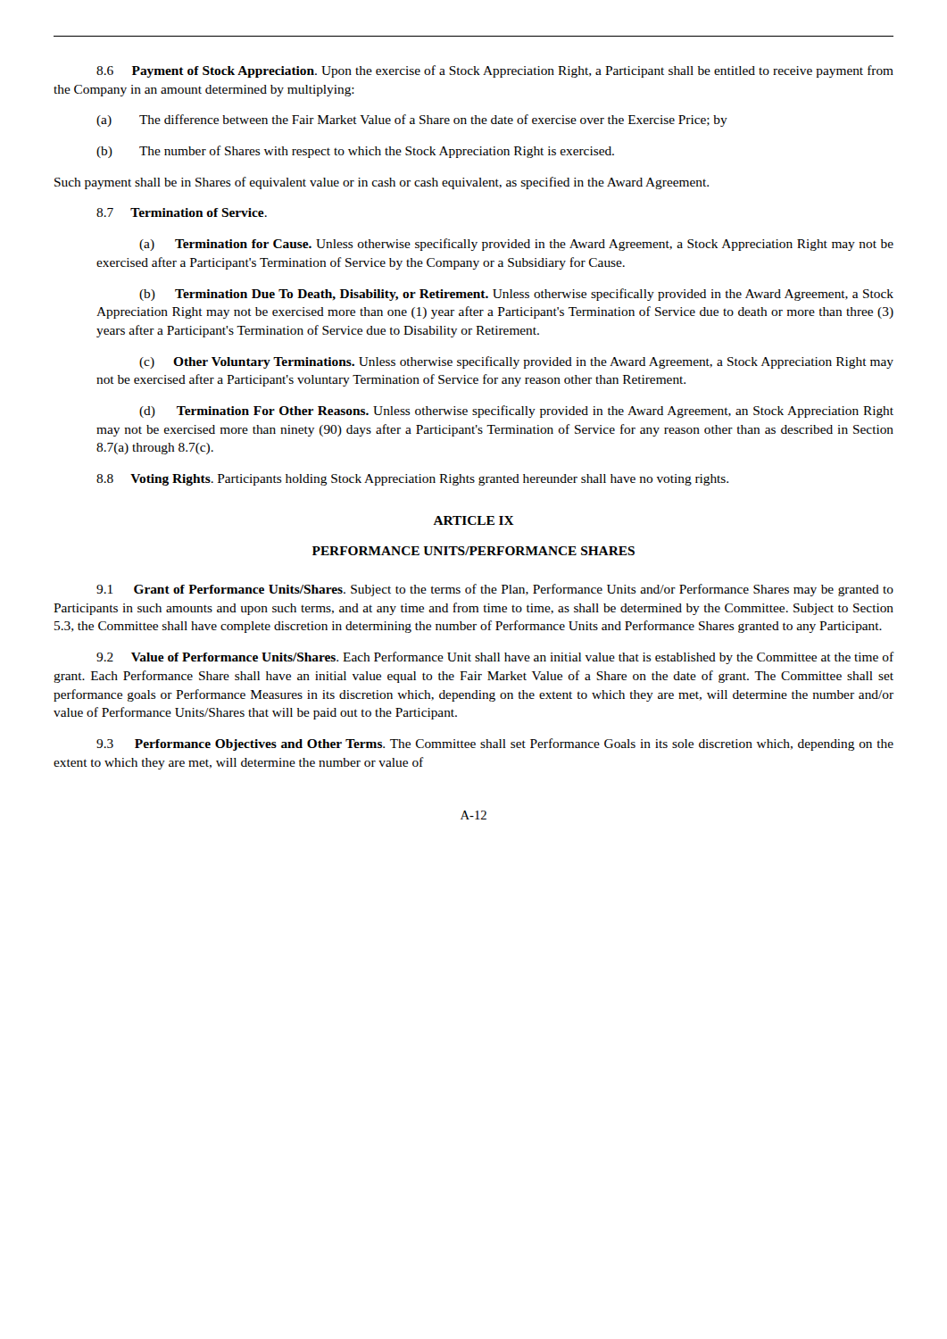8.6 Payment of Stock Appreciation. Upon the exercise of a Stock Appreciation Right, a Participant shall be entitled to receive payment from the Company in an amount determined by multiplying:
(a) The difference between the Fair Market Value of a Share on the date of exercise over the Exercise Price; by
(b) The number of Shares with respect to which the Stock Appreciation Right is exercised.
Such payment shall be in Shares of equivalent value or in cash or cash equivalent, as specified in the Award Agreement.
8.7 Termination of Service.
(a) Termination for Cause. Unless otherwise specifically provided in the Award Agreement, a Stock Appreciation Right may not be exercised after a Participant's Termination of Service by the Company or a Subsidiary for Cause.
(b) Termination Due To Death, Disability, or Retirement. Unless otherwise specifically provided in the Award Agreement, a Stock Appreciation Right may not be exercised more than one (1) year after a Participant's Termination of Service due to death or more than three (3) years after a Participant's Termination of Service due to Disability or Retirement.
(c) Other Voluntary Terminations. Unless otherwise specifically provided in the Award Agreement, a Stock Appreciation Right may not be exercised after a Participant's voluntary Termination of Service for any reason other than Retirement.
(d) Termination For Other Reasons. Unless otherwise specifically provided in the Award Agreement, an Stock Appreciation Right may not be exercised more than ninety (90) days after a Participant's Termination of Service for any reason other than as described in Section 8.7(a) through 8.7(c).
8.8 Voting Rights. Participants holding Stock Appreciation Rights granted hereunder shall have no voting rights.
ARTICLE IX
PERFORMANCE UNITS/PERFORMANCE SHARES
9.1 Grant of Performance Units/Shares. Subject to the terms of the Plan, Performance Units and/or Performance Shares may be granted to Participants in such amounts and upon such terms, and at any time and from time to time, as shall be determined by the Committee. Subject to Section 5.3, the Committee shall have complete discretion in determining the number of Performance Units and Performance Shares granted to any Participant.
9.2 Value of Performance Units/Shares. Each Performance Unit shall have an initial value that is established by the Committee at the time of grant. Each Performance Share shall have an initial value equal to the Fair Market Value of a Share on the date of grant. The Committee shall set performance goals or Performance Measures in its discretion which, depending on the extent to which they are met, will determine the number and/or value of Performance Units/Shares that will be paid out to the Participant.
9.3 Performance Objectives and Other Terms. The Committee shall set Performance Goals in its sole discretion which, depending on the extent to which they are met, will determine the number or value of
A-12